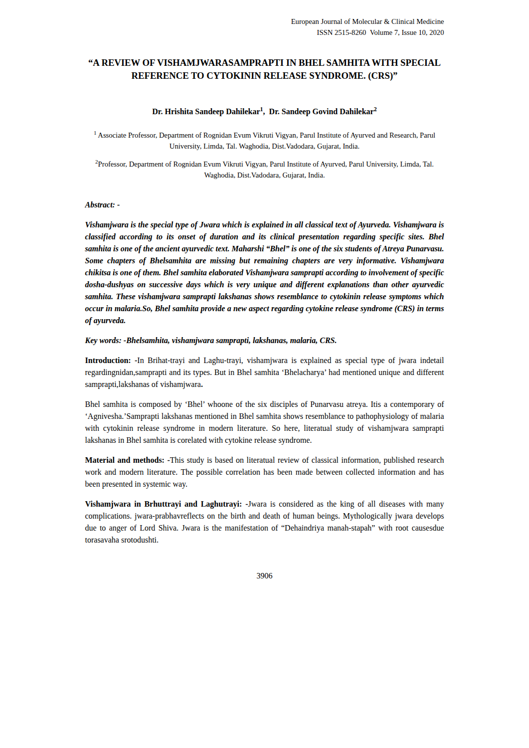European Journal of Molecular & Clinical Medicine
ISSN 2515-8260 Volume 7, Issue 10, 2020
“A Review of Vishamjwarasamprapti in Bhel Samhita with Special Reference to Cytokinin Release Syndrome. (CRS)”
Dr. Hrishita Sandeep Dahilekar1, Dr. Sandeep Govind Dahilekar2
1 Associate Professor, Department of Rognidan Evum Vikruti Vigyan, Parul Institute of Ayurved and Research, Parul University, Limda, Tal. Waghodia, Dist.Vadodara, Gujarat, India.
2Professor, Department of Rognidan Evum Vikruti Vigyan, Parul Institute of Ayurved, Parul University, Limda, Tal. Waghodia, Dist.Vadodara, Gujarat, India.
Abstract: -
Vishamjwara is the special type of Jwara which is explained in all classical text of Ayurveda. Vishamjwara is classified according to its onset of duration and its clinical presentation regarding specific sites. Bhel samhita is one of the ancient ayurvedic text. Maharshi “Bhel” is one of the six students of Atreya Punarvasu. Some chapters of Bhelsamhita are missing but remaining chapters are very informative. Vishamjwara chikitsa is one of them. Bhel samhita elaborated Vishamjwara samprapti according to involvement of specific dosha-dushyas on successive days which is very unique and different explanations than other ayurvedic samhita. These vishamjwara samprapti lakshanas shows resemblance to cytokinin release symptoms which occur in malaria.So, Bhel samhita provide a new aspect regarding cytokine release syndrome (CRS) in terms of ayurveda.
Key words: -Bhelsamhita, vishamjwara samprapti, lakshanas, malaria, CRS.
Introduction: -In Brihat-trayi and Laghu-trayi, vishamjwara is explained as special type of jwara indetail regardingnidan,samprapti and its types. But in Bhel samhita ‘Bhelacharya’ had mentioned unique and different samprapti,lakshanas of vishamjwara.
Bhel samhita is composed by ‘Bhel’ whoone of the six disciples of Punarvasu atreya. Itis a contemporary of ‘Agnivesha.’Samprapti lakshanas mentioned in Bhel samhita shows resemblance to pathophysiology of malaria with cytokinin release syndrome in modern literature. So here, literatual study of vishamjwara samprapti lakshanas in Bhel samhita is corelated with cytokine release syndrome.
Material and methods: -This study is based on literatual review of classical information, published research work and modern literature. The possible correlation has been made between collected information and has been presented in systemic way.
Vishamjwara in Brhuttrayi and Laghutrayi: -Jwara is considered as the king of all diseases with many complications. jwara-prabhavreflects on the birth and death of human beings. Mythologically jwara develops due to anger of Lord Shiva. Jwara is the manifestation of “Dehaindriya manah-stapah” with root causesdue torasavaha srotodushti.
3906